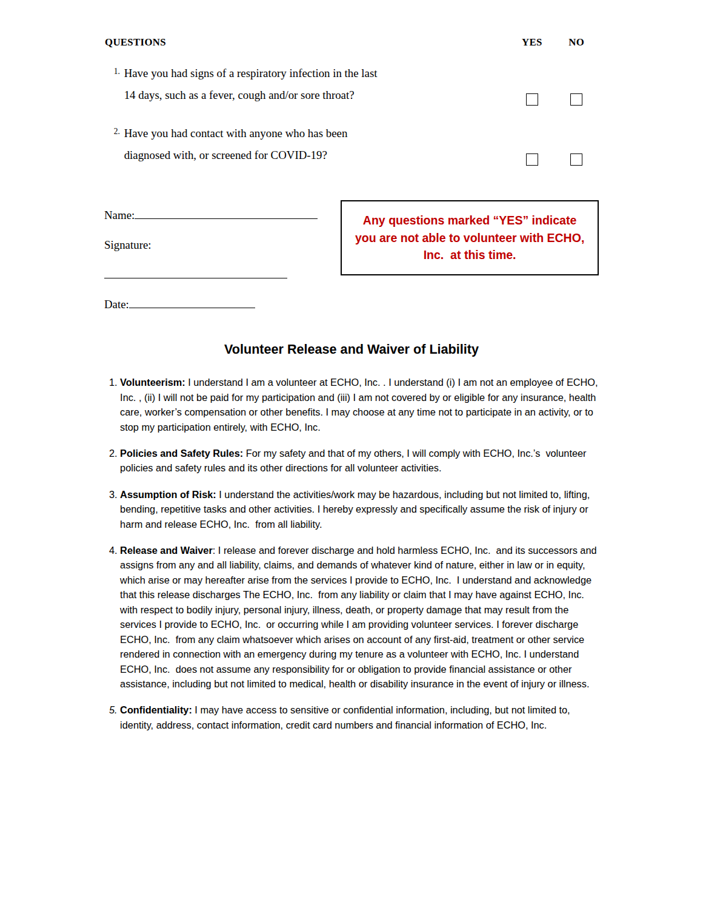| QUESTIONS | YES | NO |
| --- | --- | --- |
| 1. | Have you had signs of a respiratory infection in the last 14 days, such as a fever, cough and/or sore throat? | | |
| 2. | Have you had contact with anyone who has been diagnosed with, or screened for COVID-19? | | |
Name:
Signature:
Date:
Any questions marked “YES” indicate you are not able to volunteer with ECHO, Inc. at this time.
Volunteer Release and Waiver of Liability
Volunteerism: I understand I am a volunteer at ECHO, Inc. . I understand (i) I am not an employee of ECHO, Inc. , (ii) I will not be paid for my participation and (iii) I am not covered by or eligible for any insurance, health care, worker’s compensation or other benefits. I may choose at any time not to participate in an activity, or to stop my participation entirely, with ECHO, Inc.
Policies and Safety Rules: For my safety and that of my others, I will comply with ECHO, Inc.’s volunteer policies and safety rules and its other directions for all volunteer activities.
Assumption of Risk: I understand the activities/work may be hazardous, including but not limited to, lifting, bending, repetitive tasks and other activities. I hereby expressly and specifically assume the risk of injury or harm and release ECHO, Inc. from all liability.
Release and Waiver: I release and forever discharge and hold harmless ECHO, Inc. and its successors and assigns from any and all liability, claims, and demands of whatever kind of nature, either in law or in equity, which arise or may hereafter arise from the services I provide to ECHO, Inc. I understand and acknowledge that this release discharges The ECHO, Inc. from any liability or claim that I may have against ECHO, Inc. with respect to bodily injury, personal injury, illness, death, or property damage that may result from the services I provide to ECHO, Inc. or occurring while I am providing volunteer services. I forever discharge ECHO, Inc. from any claim whatsoever which arises on account of any first-aid, treatment or other service rendered in connection with an emergency during my tenure as a volunteer with ECHO, Inc. I understand ECHO, Inc. does not assume any responsibility for or obligation to provide financial assistance or other assistance, including but not limited to medical, health or disability insurance in the event of injury or illness.
Confidentiality: I may have access to sensitive or confidential information, including, but not limited to, identity, address, contact information, credit card numbers and financial information of ECHO, Inc.